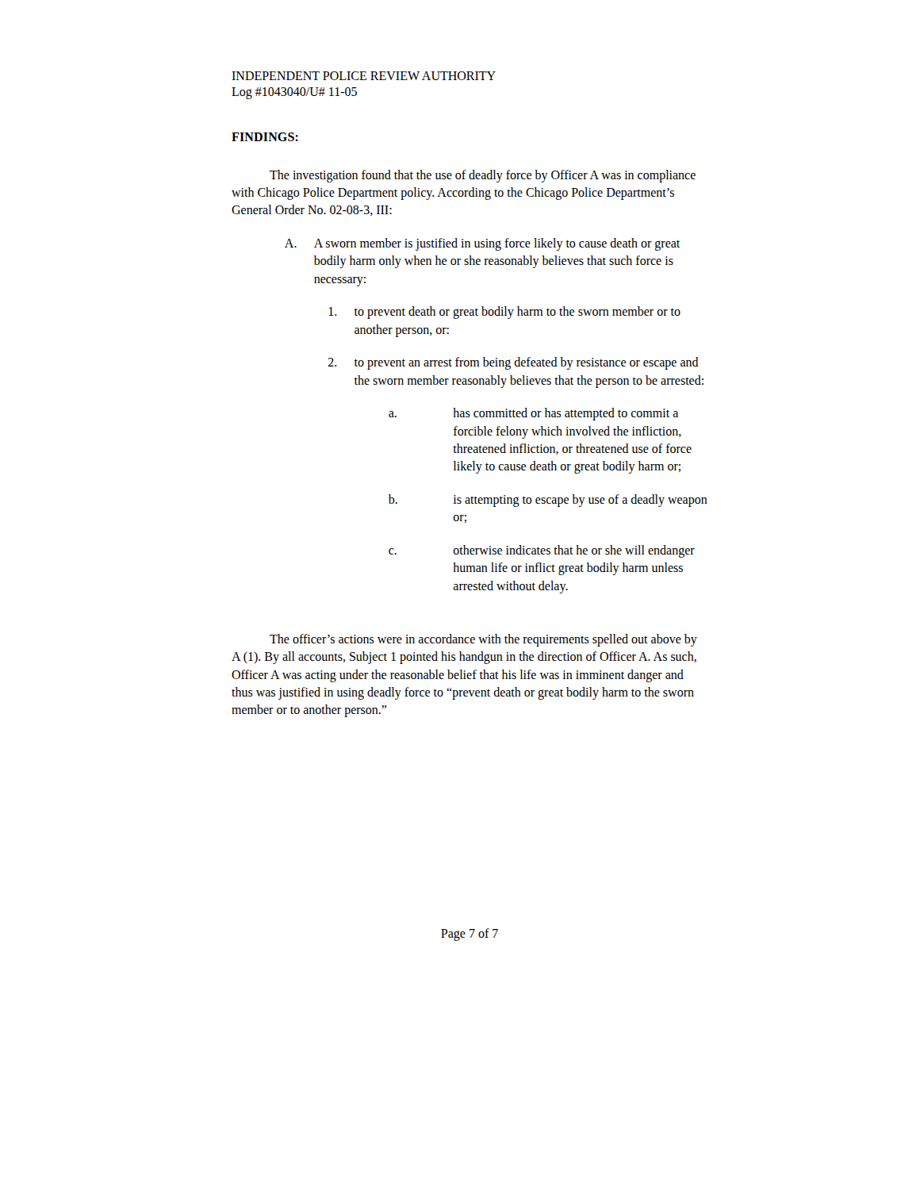INDEPENDENT POLICE REVIEW AUTHORITY
Log #1043040/U# 11-05
FINDINGS:
The investigation found that the use of deadly force by Officer A was in compliance with Chicago Police Department policy. According to the Chicago Police Department’s General Order No. 02-08-3, III:
A sworn member is justified in using force likely to cause death or great bodily harm only when he or she reasonably believes that such force is necessary:
to prevent death or great bodily harm to the sworn member or to another person, or:
to prevent an arrest from being defeated by resistance or escape and the sworn member reasonably believes that the person to be arrested:
a. has committed or has attempted to commit a forcible felony which involved the infliction, threatened infliction, or threatened use of force likely to cause death or great bodily harm or;
b. is attempting to escape by use of a deadly weapon or;
c. otherwise indicates that he or she will endanger human life or inflict great bodily harm unless arrested without delay.
The officer’s actions were in accordance with the requirements spelled out above by A (1). By all accounts, Subject 1 pointed his handgun in the direction of Officer A. As such, Officer A was acting under the reasonable belief that his life was in imminent danger and thus was justified in using deadly force to “prevent death or great bodily harm to the sworn member or to another person.”
Page 7 of 7